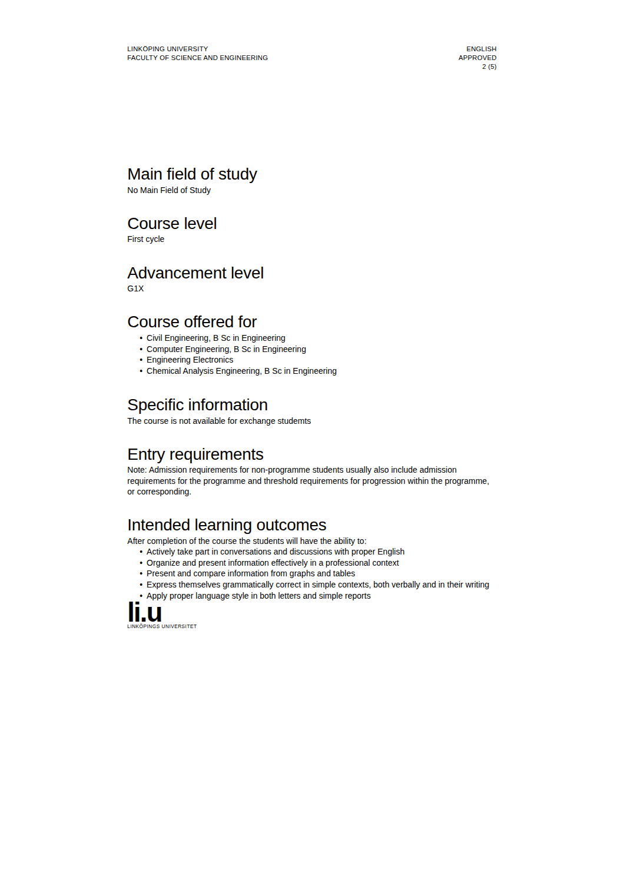LINKÖPING UNIVERSITY
FACULTY OF SCIENCE AND ENGINEERING
ENGLISH
APPROVED
2 (5)
Main field of study
No Main Field of Study
Course level
First cycle
Advancement level
G1X
Course offered for
Civil Engineering, B Sc in Engineering
Computer Engineering, B Sc in Engineering
Engineering Electronics
Chemical Analysis Engineering, B Sc in Engineering
Specific information
The course is not available for exchange studemts
Entry requirements
Note: Admission requirements for non-programme students usually also include admission requirements for the programme and threshold requirements for progression within the programme, or corresponding.
Intended learning outcomes
After completion of the course the students will have the ability to:
Actively take part in conversations and discussions with proper English
Organize and present information effectively in a professional context
Present and compare information from graphs and tables
Express themselves grammatically correct in simple contexts, both verbally and in their writing
Apply proper language style in both letters and simple reports
li.u
LINKÖPINGS UNIVERSITET